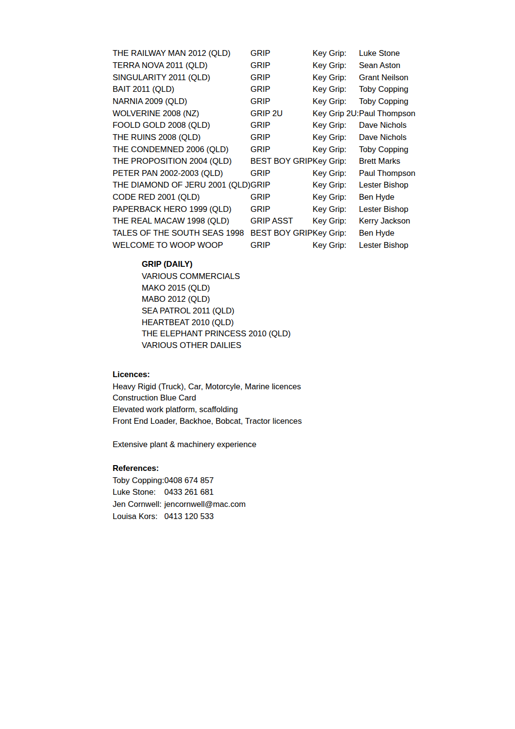| THE RAILWAY MAN 2012 (QLD) | GRIP | Key Grip: | Luke Stone |
| TERRA NOVA 2011 (QLD) | GRIP | Key Grip: | Sean Aston |
| SINGULARITY 2011 (QLD) | GRIP | Key Grip: | Grant Neilson |
| BAIT 2011 (QLD) | GRIP | Key Grip: | Toby Copping |
| NARNIA 2009 (QLD) | GRIP | Key Grip: | Toby Copping |
| WOLVERINE 2008 (NZ) | GRIP 2U | Key Grip 2U: | Paul Thompson |
| FOOLD GOLD 2008 (QLD) | GRIP | Key Grip: | Dave Nichols |
| THE RUINS 2008 (QLD) | GRIP | Key Grip: | Dave Nichols |
| THE CONDEMNED 2006 (QLD) | GRIP | Key Grip: | Toby Copping |
| THE PROPOSITION 2004 (QLD) | BEST BOY GRIP | Key Grip: | Brett Marks |
| PETER PAN 2002-2003 (QLD) | GRIP | Key Grip: | Paul Thompson |
| THE DIAMOND OF JERU 2001 (QLD) | GRIP | Key Grip: | Lester Bishop |
| CODE RED 2001 (QLD) | GRIP | Key Grip: | Ben Hyde |
| PAPERBACK HERO 1999 (QLD) | GRIP | Key Grip: | Lester Bishop |
| THE REAL MACAW 1998 (QLD) | GRIP ASST | Key Grip: | Kerry Jackson |
| TALES OF THE SOUTH SEAS 1998 | BEST BOY GRIP | Key Grip: | Ben Hyde |
| WELCOME TO WOOP WOOP | GRIP | Key Grip: | Lester Bishop |
GRIP (DAILY)
VARIOUS COMMERCIALS
MAKO 2015 (QLD)
MABO 2012 (QLD)
SEA PATROL 2011 (QLD)
HEARTBEAT 2010 (QLD)
THE ELEPHANT PRINCESS 2010 (QLD)
VARIOUS OTHER DAILIES
Licences:
Heavy Rigid (Truck), Car, Motorcyle, Marine licences
Construction Blue Card
Elevated work platform, scaffolding
Front End Loader, Backhoe, Bobcat, Tractor licences
Extensive plant & machinery experience
References:
| Toby Copping: | 0408 674 857 |
| Luke Stone: | 0433 261 681 |
| Jen Cornwell: | jencornwell@mac.com |
| Louisa Kors: | 0413 120 533 |